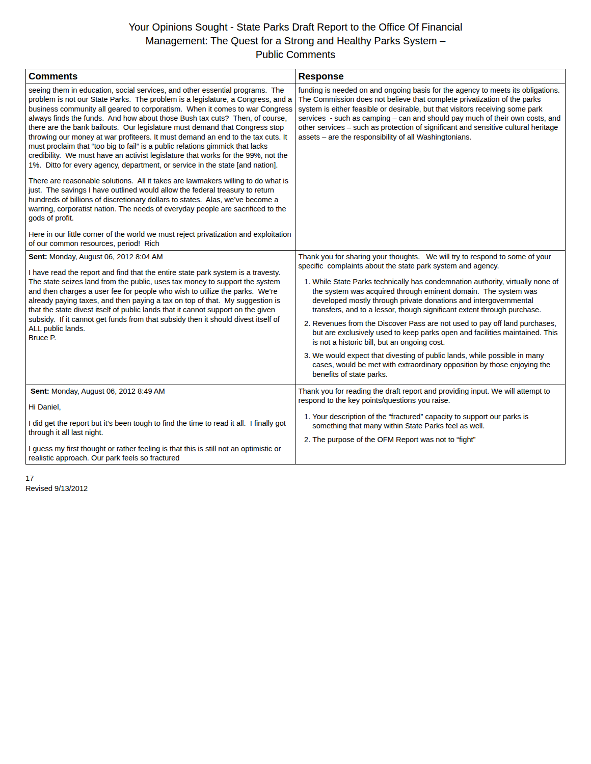Your Opinions Sought - State Parks Draft Report to the Office Of Financial
Management: The Quest for a Strong and Healthy Parks System –
Public Comments
| Comments | Response |
| --- | --- |
| seeing them in education, social services, and other essential programs. The problem is not our State Parks. The problem is a legislature, a Congress, and a business community all geared to corporatism. When it comes to war Congress always finds the funds. And how about those Bush tax cuts? Then, of course, there are the bank bailouts. Our legislature must demand that Congress stop throwing our money at war profiteers. It must demand an end to the tax cuts. It must proclaim that “too big to fail” is a public relations gimmick that lacks credibility. We must have an activist legislature that works for the 99%, not the 1%. Ditto for every agency, department, or service in the state [and nation]. There are reasonable solutions. All it takes are lawmakers willing to do what is just. The savings I have outlined would allow the federal treasury to return hundreds of billions of discretionary dollars to states. Alas, we’ve become a warring, corporatist nation. The needs of everyday people are sacrificed to the gods of profit. Here in our little corner of the world we must reject privatization and exploitation of our common resources, period! Rich | funding is needed on and ongoing basis for the agency to meets its obligations. The Commission does not believe that complete privatization of the parks system is either feasible or desirable, but that visitors receiving some park services - such as camping – can and should pay much of their own costs, and other services – such as protection of significant and sensitive cultural heritage assets – are the responsibility of all Washingtonians. |
| Sent: Monday, August 06, 2012 8:04 AM I have read the report and find that the entire state park system is a travesty. The state seizes land from the public, uses tax money to support the system and then charges a user fee for people who wish to utilize the parks. We’re already paying taxes, and then paying a tax on top of that. My suggestion is that the state divest itself of public lands that it cannot support on the given subsidy. If it cannot get funds from that subsidy then it should divest itself of ALL public lands. Bruce P. | Thank you for sharing your thoughts. We will try to respond to some of your specific complaints about the state park system and agency. While State Parks technically has condemnation authority, virtually none of the system was acquired through eminent domain. The system was developed mostly through private donations and intergovernmental transfers, and to a lessor, though significant extent through purchase. Revenues from the Discover Pass are not used to pay off land purchases, but are exclusively used to keep parks open and facilities maintained. This is not a historic bill, but an ongoing cost. We would expect that divesting of public lands, while possible in many cases, would be met with extraordinary opposition by those enjoying the benefits of state parks. |
| Sent: Monday, August 06, 2012 8:49 AM Hi Daniel, I did get the report but it’s been tough to find the time to read it all. I finally got through it all last night. I guess my first thought or rather feeling is that this is still not an optimistic or realistic approach. Our park feels so fractured | Thank you for reading the draft report and providing input. We will attempt to respond to the key points/questions you raise. Your description of the “fractured” capacity to support our parks is something that many within State Parks feel as well. The purpose of the OFM Report was not to “fight” |
17
Revised 9/13/2012